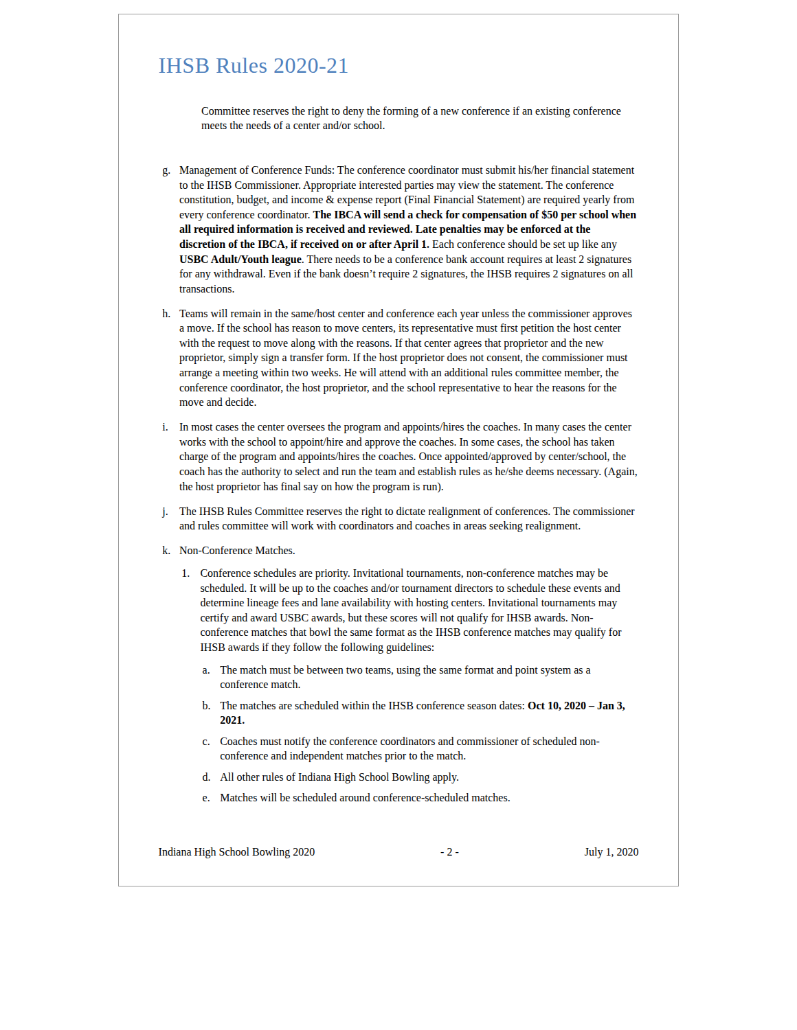IHSB Rules 2020-21
Committee reserves the right to deny the forming of a new conference if an existing conference meets the needs of a center and/or school.
g. Management of Conference Funds: The conference coordinator must submit his/her financial statement to the IHSB Commissioner. Appropriate interested parties may view the statement. The conference constitution, budget, and income & expense report (Final Financial Statement) are required yearly from every conference coordinator. The IBCA will send a check for compensation of $50 per school when all required information is received and reviewed. Late penalties may be enforced at the discretion of the IBCA, if received on or after April 1. Each conference should be set up like any USBC Adult/Youth league. There needs to be a conference bank account requires at least 2 signatures for any withdrawal. Even if the bank doesn’t require 2 signatures, the IHSB requires 2 signatures on all transactions.
h. Teams will remain in the same/host center and conference each year unless the commissioner approves a move. If the school has reason to move centers, its representative must first petition the host center with the request to move along with the reasons. If that center agrees that proprietor and the new proprietor, simply sign a transfer form. If the host proprietor does not consent, the commissioner must arrange a meeting within two weeks. He will attend with an additional rules committee member, the conference coordinator, the host proprietor, and the school representative to hear the reasons for the move and decide.
i. In most cases the center oversees the program and appoints/hires the coaches. In many cases the center works with the school to appoint/hire and approve the coaches. In some cases, the school has taken charge of the program and appoints/hires the coaches. Once appointed/approved by center/school, the coach has the authority to select and run the team and establish rules as he/she deems necessary. (Again, the host proprietor has final say on how the program is run).
j. The IHSB Rules Committee reserves the right to dictate realignment of conferences. The commissioner and rules committee will work with coordinators and coaches in areas seeking realignment.
k. Non-Conference Matches.
1. Conference schedules are priority. Invitational tournaments, non-conference matches may be scheduled. It will be up to the coaches and/or tournament directors to schedule these events and determine lineage fees and lane availability with hosting centers. Invitational tournaments may certify and award USBC awards, but these scores will not qualify for IHSB awards. Non-conference matches that bowl the same format as the IHSB conference matches may qualify for IHSB awards if they follow the following guidelines:
a. The match must be between two teams, using the same format and point system as a conference match.
b. The matches are scheduled within the IHSB conference season dates: Oct 10, 2020 – Jan 3, 2021.
c. Coaches must notify the conference coordinators and commissioner of scheduled non-conference and independent matches prior to the match.
d. All other rules of Indiana High School Bowling apply.
e. Matches will be scheduled around conference-scheduled matches.
Indiana High School Bowling 2020 - 2 - July 1, 2020